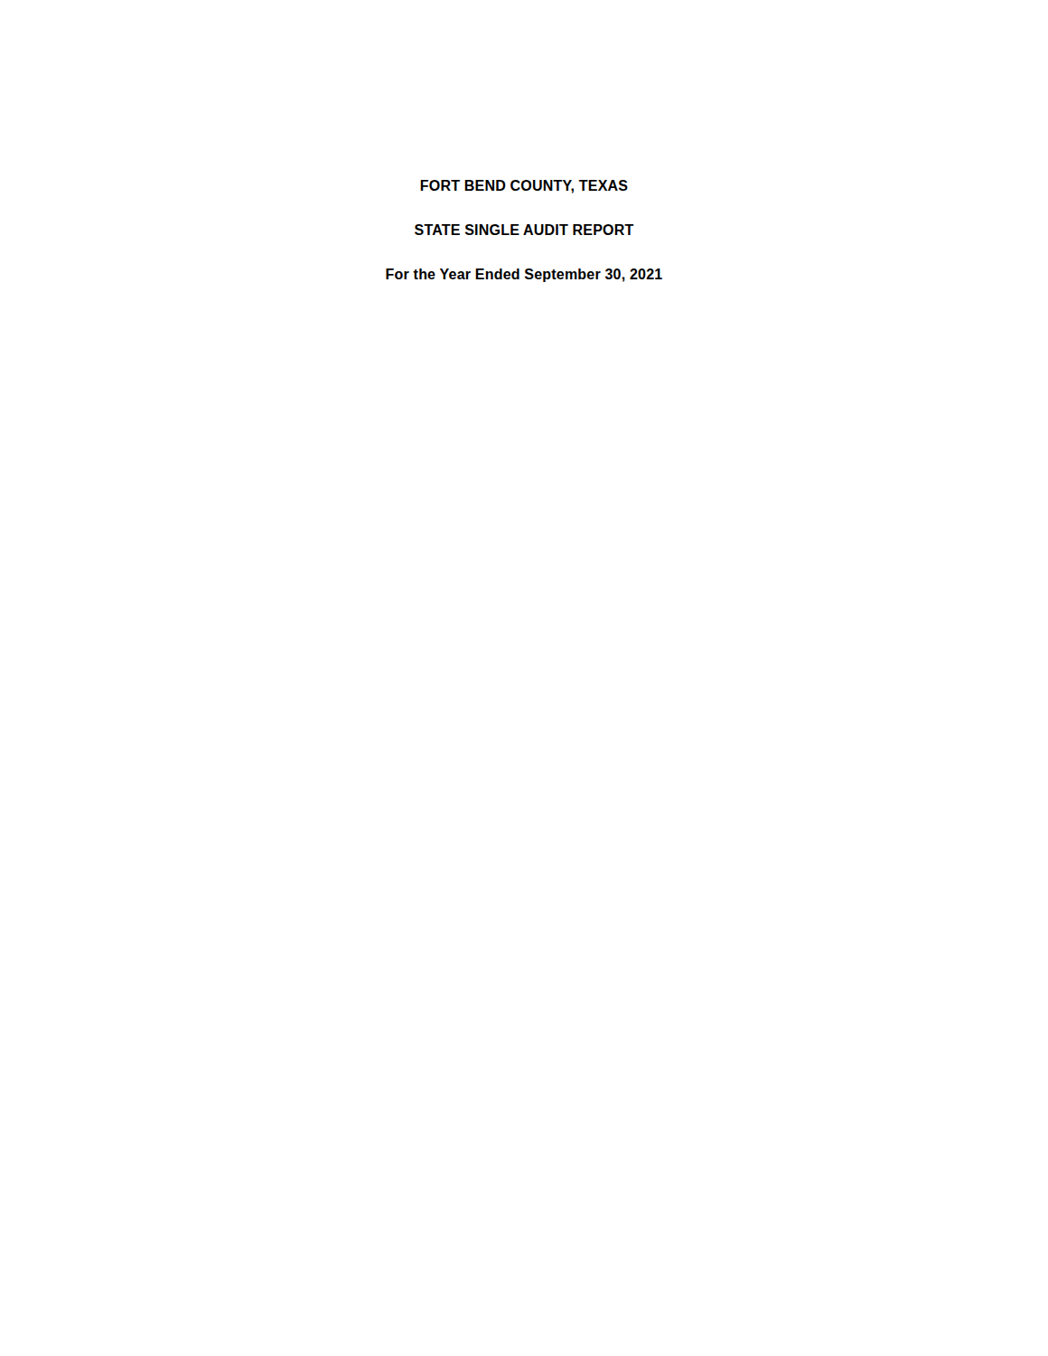FORT BEND COUNTY, TEXAS
STATE SINGLE AUDIT REPORT
For the Year Ended September 30, 2021